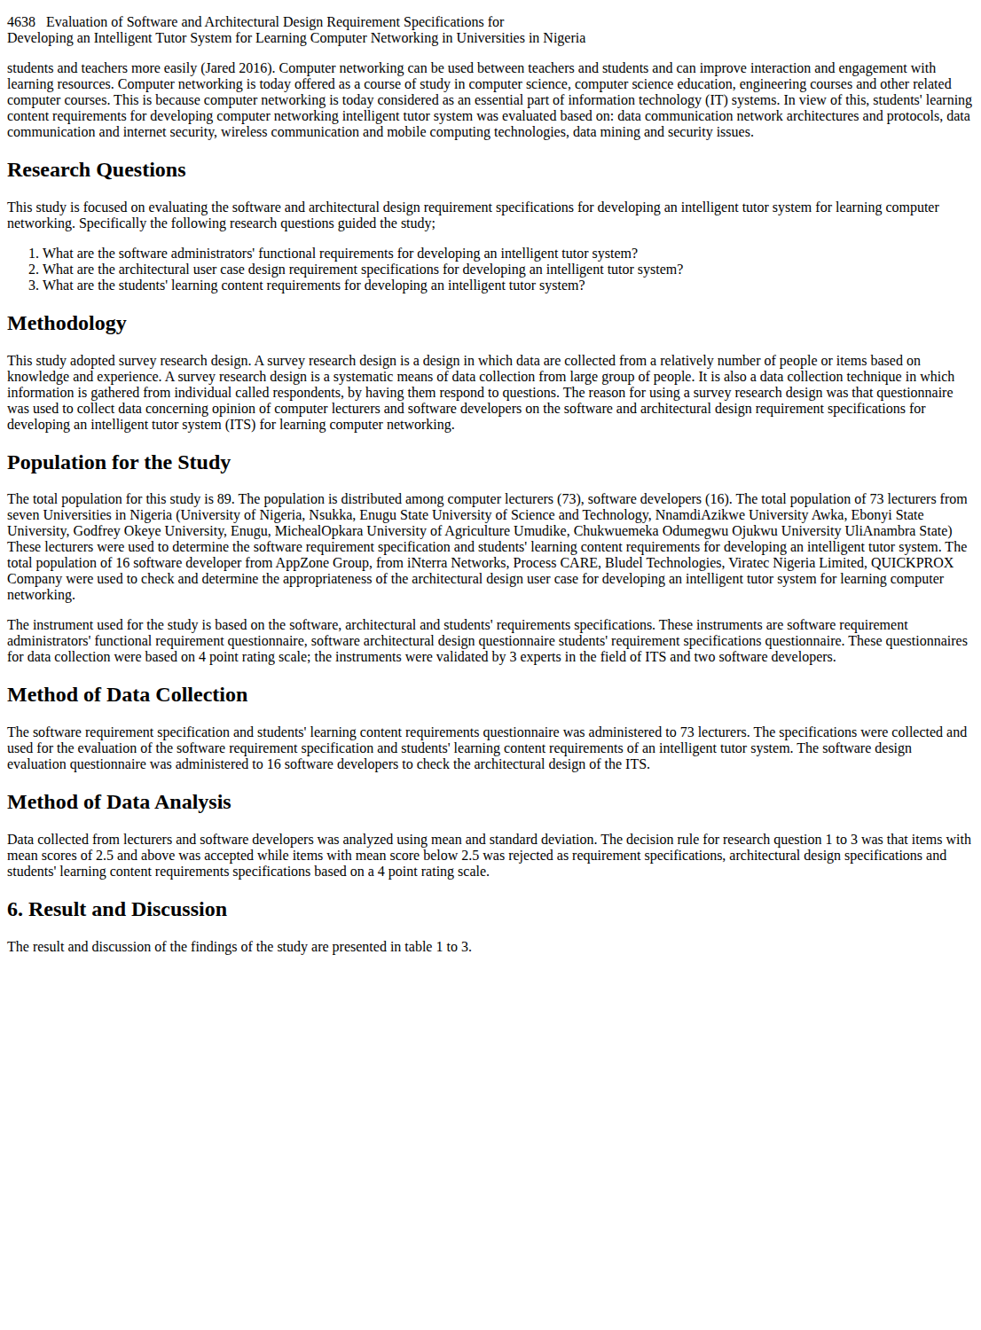4638 Evaluation of Software and Architectural Design Requirement Specifications for
Developing an Intelligent Tutor System for Learning Computer Networking in Universities in Nigeria
students and teachers more easily (Jared 2016). Computer networking can be used between teachers and students and can improve interaction and engagement with learning resources. Computer networking is today offered as a course of study in computer science, computer science education, engineering courses and other related computer courses. This is because computer networking is today considered as an essential part of information technology (IT) systems. In view of this, students' learning content requirements for developing computer networking intelligent tutor system was evaluated based on: data communication network architectures and protocols, data communication and internet security, wireless communication and mobile computing technologies, data mining and security issues.
Research Questions
This study is focused on evaluating the software and architectural design requirement specifications for developing an intelligent tutor system for learning computer networking. Specifically the following research questions guided the study;
What are the software administrators' functional requirements for developing an intelligent tutor system?
What are the architectural user case design requirement specifications for developing an intelligent tutor system?
What are the students' learning content requirements for developing an intelligent tutor system?
Methodology
This study adopted survey research design. A survey research design is a design in which data are collected from a relatively number of people or items based on knowledge and experience. A survey research design is a systematic means of data collection from large group of people. It is also a data collection technique in which information is gathered from individual called respondents, by having them respond to questions. The reason for using a survey research design was that questionnaire was used to collect data concerning opinion of computer lecturers and software developers on the software and architectural design requirement specifications for developing an intelligent tutor system (ITS) for learning computer networking.
Population for the Study
The total population for this study is 89. The population is distributed among computer lecturers (73), software developers (16). The total population of 73 lecturers from seven Universities in Nigeria (University of Nigeria, Nsukka, Enugu State University of Science and Technology, NnamdiAzikwe University Awka, Ebonyi State University, Godfrey Okeye University, Enugu, MichealOpkara University of Agriculture Umudike, Chukwuemeka Odumegwu Ojukwu University UliAnambra State) These lecturers were used to determine the software requirement specification and students' learning content requirements for developing an intelligent tutor system. The total population of 16 software developer from AppZone Group, from iNterra Networks, Process CARE, Bludel Technologies, Viratec Nigeria Limited, QUICKPROX Company were used to check and determine the appropriateness of the architectural design user case for developing an intelligent tutor system for learning computer networking.
The instrument used for the study is based on the software, architectural and students' requirements specifications. These instruments are software requirement administrators' functional requirement questionnaire, software architectural design questionnaire students' requirement specifications questionnaire. These questionnaires for data collection were based on 4 point rating scale; the instruments were validated by 3 experts in the field of ITS and two software developers.
Method of Data Collection
The software requirement specification and students' learning content requirements questionnaire was administered to 73 lecturers. The specifications were collected and used for the evaluation of the software requirement specification and students' learning content requirements of an intelligent tutor system. The software design evaluation questionnaire was administered to 16 software developers to check the architectural design of the ITS.
Method of Data Analysis
Data collected from lecturers and software developers was analyzed using mean and standard deviation. The decision rule for research question 1 to 3 was that items with mean scores of 2.5 and above was accepted while items with mean score below 2.5 was rejected as requirement specifications, architectural design specifications and students' learning content requirements specifications based on a 4 point rating scale.
6. Result and Discussion
The result and discussion of the findings of the study are presented in table 1 to 3.